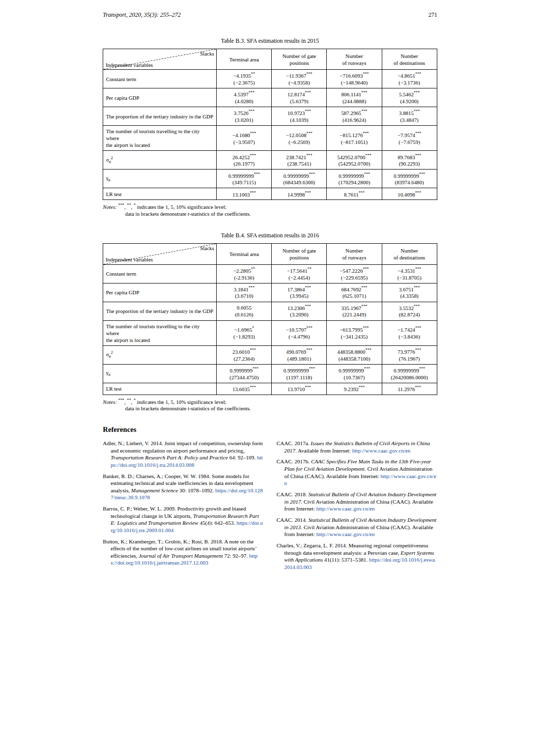Transport, 2020, 35(3): 255–272
271
Table B.3. SFA estimation results in 2015
| Slacks Independent variables | Terminal area | Number of gate positions | Number of runways | Number of destinations |
| --- | --- | --- | --- | --- |
| Constant term | −4.1935 ** (−2.3675) | −11.9367 *** (−4.9358) | −716.6093 *** (−148.9640) | −4.8651 *** (−3.1736) |
| Per capita GDP | 4.5397 *** (4.0280) | 12.8174 *** (5.6379) | 806.1141 *** (244.0888) | 5.5462 *** (4.9200) |
| The proportion of the tertiary industry in the GDP | 3.7526 *** (3.0201) | 10.9723 *** (4.1039) | 587.2965 *** (416.9624) | 3.8815 *** (3.4847) |
| The number of tourists travelling to the city where the airport is located | −4.1680 *** (−3.9507) | −12.0508 *** (−6.2569) | −815.1276 *** (−817.1051) | −7.9574 *** (−7.6759) |
| σ n 2 | 26.4252 *** (26.1977) | 238.7421 *** (238.7541) | 542952.0700 *** (542952.0700) | 89.7683 *** (90.2293) |
| γ n | 0.99999999 *** (349.7115) | 0.99999999 *** (684349.6300) | 0.99999999 *** (170294.2800) | 0.99999999 *** (83974.6480) |
| LR test | 13.1003 *** | 14.9998 *** | 8.7611 *** | 10.4098 *** |
Notes: ***, **, * indicates the 1, 5, 10% significance level; data in brackets demonstrate t-statistics of the coefficients.
Table B.4. SFA estimation results in 2016
| Slacks Independent variables | Terminal area | Number of gate positions | Number of runways | Number of destinations |
| --- | --- | --- | --- | --- |
| Constant term | −2.2805 ** (-2.9136) | −17.5641 ** (−2.4454) | −547.2226 *** (−229.6595) | −4.3531 *** (−31.8705) |
| Per capita GDP | 3.1841 *** (3.6710) | 17.3864 *** (3.9945) | 684.7692 *** (625.1071) | 3.6751 *** (4.3358) |
| The proportion of the tertiary industry in the GDP | 0.6055 (0.6126) | 13.2306 *** (3.2090) | 335.1967 *** (221.2449) | 3.5532 *** (82.8724) |
| The number of tourists travelling to the city where the airport is located | −1.6965 * (−1.8293) | −10.5707 *** (−4.4796) | −613.7995 *** (−341.2435) | −1.7424 *** (−3.8436) |
| σ n 2 | 23.6010 *** (27.2364) | 490.0769 *** (489.1801) | 448358.8800 *** (448358.7100) | 73.9776 *** (76.1967) |
| γ n | 0.9999999 *** (27344.4750) | 0.99999999 *** (1197.1118) | 0.99999999 *** (10.7367) | 0.99999999 *** (26420086.0000) |
| LR test | 13.6035 *** | 13.9710 *** | 9.2392 *** | 11.2976 *** |
Notes: ***, **, * indicates the 1, 5, 10% significance level; data in brackets demonstrate t-statistics of the coefficients.
References
Adler, N.; Liebert, V. 2014. Joint impact of competition, ownership form and economic regulation on airport performance and pricing, Transportation Research Part A: Policy and Practice 64: 92–109. https://doi.org/10.1016/j.tra.2014.03.008
Banker, R. D.; Charnes, A.; Cooper, W. W. 1984. Some models for estimating technical and scale inefficiencies in data envelopment analysis, Management Science 30: 1078–1092. https://doi.org/10.1287/mnsc.30.9.1078
Barros, C. P.; Weber, W. L. 2009. Productivity growth and biased technological change in UK airports, Transportation Research Part E: Logistics and Transportation Review 45(4): 642–653. https://doi.org/10.1016/j.tre.2009.01.004
Button, K.; Kramberger, T.; Grobin, K.; Rosi, B. 2018. A note on the effects of the number of low-cost airlines on small tourist airports’ efficiencies, Journal of Air Transport Management 72: 92–97. https://doi.org/10.1016/j.jairtraman.2017.12.003
CAAC. 2017a. Issues the Statistics Bulletin of Civil Airports in China 2017. Available from Internet: http://www.caac.gov.cn/en
CAAC. 2017b. CAAC Specifies Five Main Tasks in the 13th Five-year Plan for Civil Aviation Development. Civil Aviation Administration of China (CAAC). Available from Internet: http://www.caac.gov.cn/en
CAAC. 2018. Statistical Bulletin of Civil Aviation Industry Development in 2017. Civil Aviation Administration of China (CAAC). Available from Internet: http://www.caac.gov.cn/en
CAAC. 2014. Statistical Bulletin of Civil Aviation Industry Development in 2013. Civil Aviation Administration of China (CAAC). Available from Internet: http://www.caac.gov.cn/en
Charles, V.; Zegarra, L. F. 2014. Measuring regional competitiveness through data envelopment analysis: a Peruvian case, Expert Systems with Applications 41(11): 5371–5381. https://doi.org/10.1016/j.eswa.2014.03.003